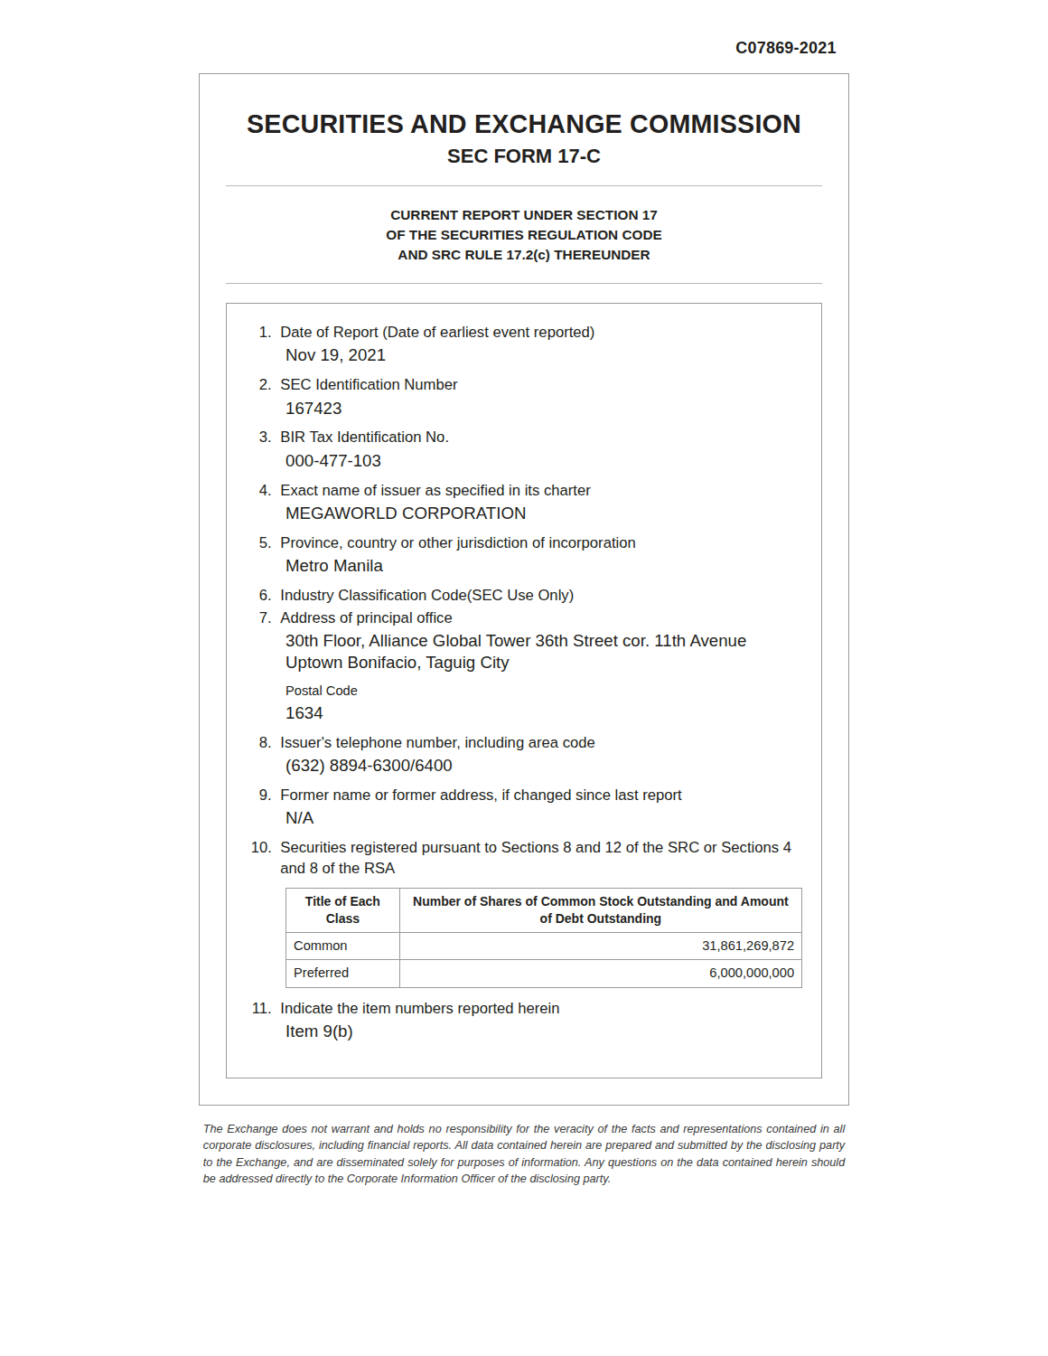C07869-2021
SECURITIES AND EXCHANGE COMMISSION
SEC FORM 17-C
CURRENT REPORT UNDER SECTION 17
OF THE SECURITIES REGULATION CODE
AND SRC RULE 17.2(c) THEREUNDER
Date of Report (Date of earliest event reported) Nov 19, 2021
SEC Identification Number 167423
BIR Tax Identification No. 000-477-103
Exact name of issuer as specified in its charter MEGAWORLD CORPORATION
Province, country or other jurisdiction of incorporation Metro Manila
Industry Classification Code(SEC Use Only)
Address of principal office 30th Floor, Alliance Global Tower 36th Street cor. 11th Avenue Uptown Bonifacio, Taguig City Postal Code 1634
Issuer's telephone number, including area code (632) 8894-6300/6400
Former name or former address, if changed since last report N/A
Securities registered pursuant to Sections 8 and 12 of the SRC or Sections 4 and 8 of the RSA
| Title of Each Class | Number of Shares of Common Stock Outstanding and Amount of Debt Outstanding |
| --- | --- |
| Common | 31,861,269,872 |
| Preferred | 6,000,000,000 |
Indicate the item numbers reported herein Item 9(b)
The Exchange does not warrant and holds no responsibility for the veracity of the facts and representations contained in all corporate disclosures, including financial reports. All data contained herein are prepared and submitted by the disclosing party to the Exchange, and are disseminated solely for purposes of information. Any questions on the data contained herein should be addressed directly to the Corporate Information Officer of the disclosing party.